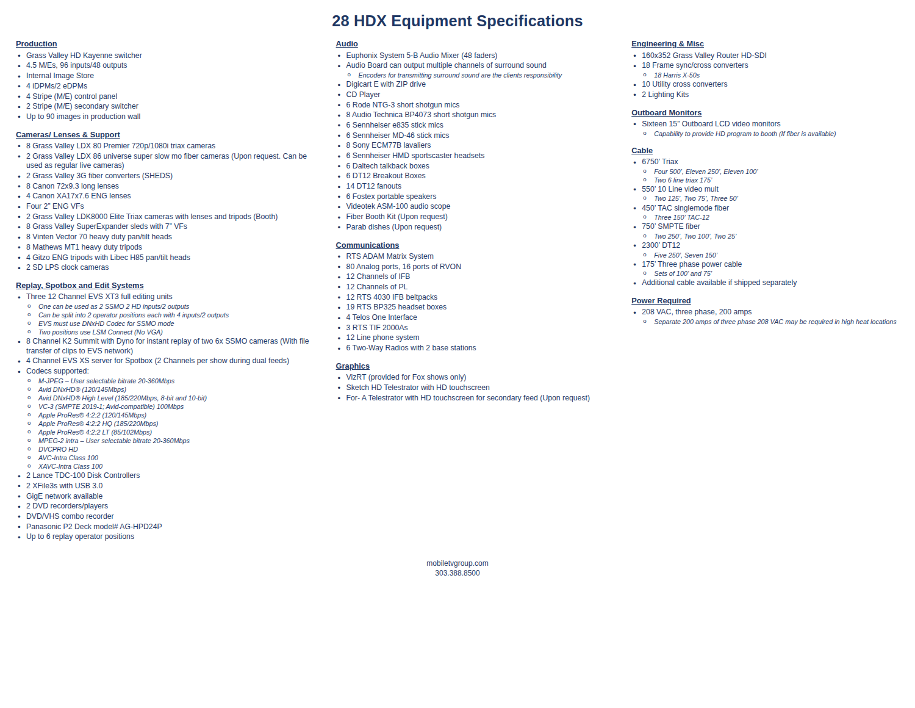28 HDX Equipment Specifications
Production
Grass Valley HD Kayenne switcher
4.5 M/Es, 96 inputs/48 outputs
Internal Image Store
4 iDPMs/2 eDPMs
4 Stripe (M/E) control panel
2 Stripe (M/E) secondary switcher
Up to 90 images in production wall
Cameras/ Lenses & Support
8 Grass Valley LDX 80 Premier 720p/1080i triax cameras
2 Grass Valley LDX 86 universe super slow mo fiber cameras (Upon request. Can be used as regular live cameras)
2 Grass Valley 3G fiber converters (SHEDS)
8 Canon 72x9.3 long lenses
4 Canon XA17x7.6 ENG lenses
Four 2” ENG VFs
2 Grass Valley LDK8000 Elite Triax cameras with lenses and tripods (Booth)
8 Grass Valley SuperExpander sleds with 7” VFs
8 Vinten Vector 70 heavy duty pan/tilt heads
8 Mathews MT1 heavy duty tripods
4 Gitzo ENG tripods with Libec H85 pan/tilt heads
2 SD LPS clock cameras
Replay, Spotbox and Edit Systems
Three 12 Channel EVS XT3 full editing units
One can be used as 2 SSMO 2 HD inputs/2 outputs
Can be split into 2 operator positions each with 4 inputs/2 outputs
EVS must use DNxHD Codec for SSMO mode
Two positions use LSM Connect (No VGA)
8 Channel K2 Summit with Dyno for instant replay of two 6x SSMO cameras (With file transfer of clips to EVS network)
4 Channel EVS XS server for Spotbox (2 Channels per show during dual feeds)
Codecs supported:
M-JPEG – User selectable bitrate 20-360Mbps
Avid DNxHD® (120/145Mbps)
Avid DNxHD® High Level (185/220Mbps, 8-bit and 10-bit)
VC-3 (SMPTE 2019-1; Avid-compatible) 100Mbps
Apple ProRes® 4:2:2 (120/145Mbps)
Apple ProRes® 4:2:2 HQ (185/220Mbps)
Apple ProRes® 4:2:2 LT (85/102Mbps)
MPEG-2 intra – User selectable bitrate 20-360Mbps
DVCPRO HD
AVC-Intra Class 100
XAVC-Intra Class 100
2 Lance TDC-100 Disk Controllers
2 XFile3s with USB 3.0
GigE network available
2 DVD recorders/players
DVD/VHS combo recorder
Panasonic P2 Deck model# AG-HPD24P
Up to 6 replay operator positions
Audio
Euphonix System 5-B Audio Mixer (48 faders)
Audio Board can output multiple channels of surround sound
Encoders for transmitting surround sound are the clients responsibility
Digicart E with ZIP drive
CD Player
6 Rode NTG-3 short shotgun mics
8 Audio Technica BP4073 short shotgun mics
6 Sennheiser e835 stick mics
6 Sennheiser MD-46 stick mics
8 Sony ECM77B lavaliers
6 Sennheiser HMD sportscaster headsets
6 Daltech talkback boxes
6 DT12 Breakout Boxes
14 DT12 fanouts
6 Fostex portable speakers
Videotek ASM-100 audio scope
Fiber Booth Kit (Upon request)
Parab dishes (Upon request)
Communications
RTS ADAM Matrix System
80 Analog ports, 16 ports of RVON
12 Channels of IFB
12 Channels of PL
12 RTS 4030 IFB beltpacks
19 RTS BP325 headset boxes
4 Telos One Interface
3 RTS TIF 2000As
12 Line phone system
6 Two-Way Radios with 2 base stations
Graphics
VizRT (provided for Fox shows only)
Sketch HD Telestrator with HD touchscreen
For- A Telestrator with HD touchscreen for secondary feed (Upon request)
Engineering & Misc
160x352 Grass Valley Router HD-SDI
18 Frame sync/cross converters
18 Harris X-50s
10 Utility cross converters
2 Lighting Kits
Outboard Monitors
Sixteen 15” Outboard LCD video monitors
Capability to provide HD program to booth (If fiber is available)
Cable
6750’ Triax
Four 500’, Eleven 250’, Eleven 100’
Two 6 line triax 175’
550’ 10 Line video mult
Two 125’, Two 75’, Three 50’
450’ TAC singlemode fiber
Three 150’ TAC-12
750’ SMPTE fiber
Two 250’, Two 100’, Two 25’
2300’ DT12
Five 250’, Seven 150’
175’ Three phase power cable
Sets of 100’ and 75’
Additional cable available if shipped separately
Power Required
208 VAC, three phase, 200 amps
Separate 200 amps of three phase 208 VAC may be required in high heat locations
mobiletvgroup.com
303.388.8500